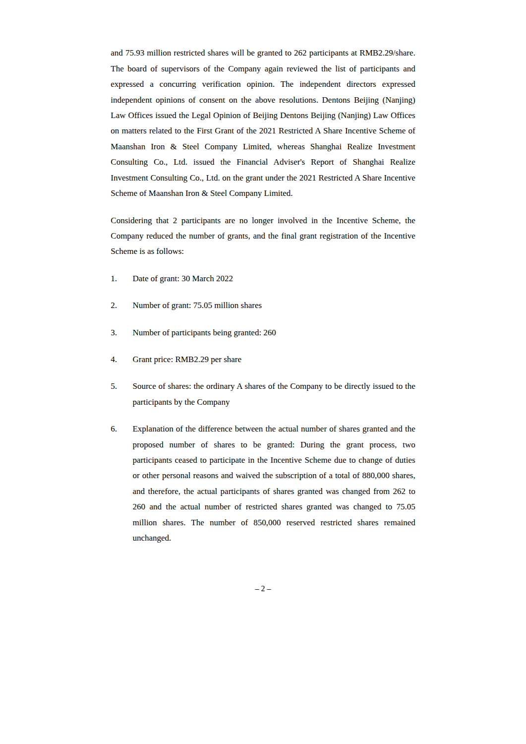and 75.93 million restricted shares will be granted to 262 participants at RMB2.29/share. The board of supervisors of the Company again reviewed the list of participants and expressed a concurring verification opinion. The independent directors expressed independent opinions of consent on the above resolutions. Dentons Beijing (Nanjing) Law Offices issued the Legal Opinion of Beijing Dentons Beijing (Nanjing) Law Offices on matters related to the First Grant of the 2021 Restricted A Share Incentive Scheme of Maanshan Iron & Steel Company Limited, whereas Shanghai Realize Investment Consulting Co., Ltd. issued the Financial Adviser's Report of Shanghai Realize Investment Consulting Co., Ltd. on the grant under the 2021 Restricted A Share Incentive Scheme of Maanshan Iron & Steel Company Limited.
Considering that 2 participants are no longer involved in the Incentive Scheme, the Company reduced the number of grants, and the final grant registration of the Incentive Scheme is as follows:
1. Date of grant: 30 March 2022
2. Number of grant: 75.05 million shares
3. Number of participants being granted: 260
4. Grant price: RMB2.29 per share
5. Source of shares: the ordinary A shares of the Company to be directly issued to the participants by the Company
6. Explanation of the difference between the actual number of shares granted and the proposed number of shares to be granted: During the grant process, two participants ceased to participate in the Incentive Scheme due to change of duties or other personal reasons and waived the subscription of a total of 880,000 shares, and therefore, the actual participants of shares granted was changed from 262 to 260 and the actual number of restricted shares granted was changed to 75.05 million shares. The number of 850,000 reserved restricted shares remained unchanged.
– 2 –